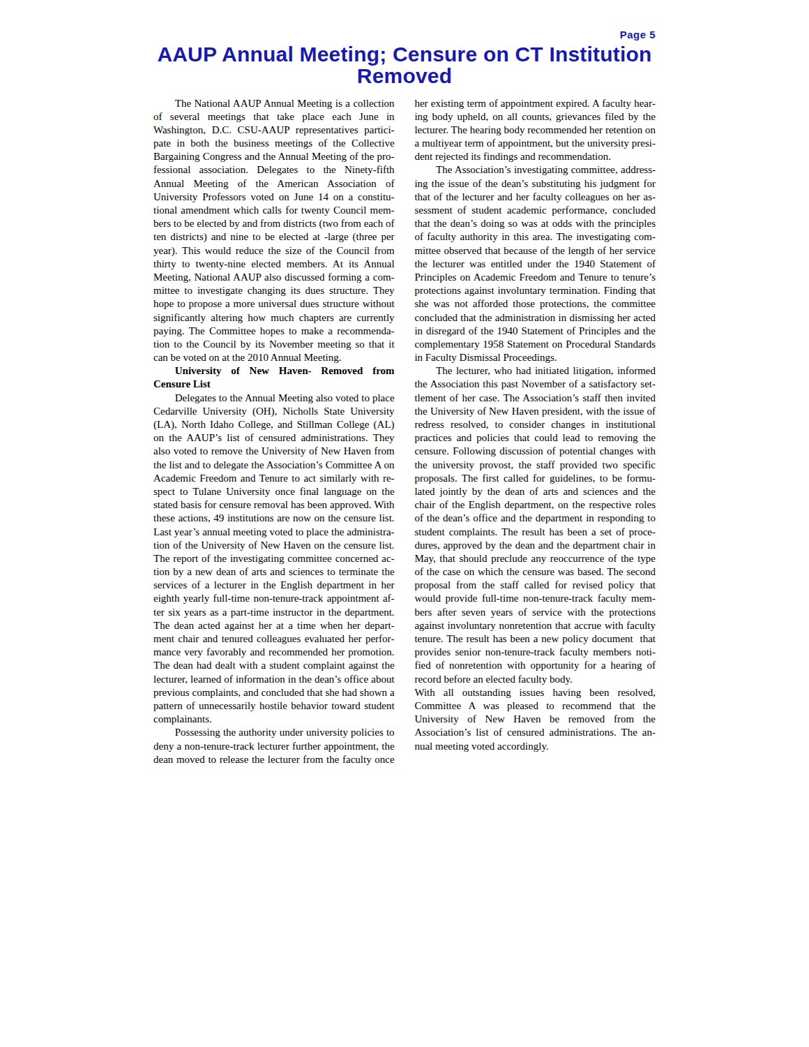Page 5
AAUP Annual Meeting; Censure on CT Institution Removed
The National AAUP Annual Meeting is a collection of several meetings that take place each June in Washington, D.C. CSU-AAUP representatives participate in both the business meetings of the Collective Bargaining Congress and the Annual Meeting of the professional association. Delegates to the Ninety-fifth Annual Meeting of the American Association of University Professors voted on June 14 on a constitutional amendment which calls for twenty Council members to be elected by and from districts (two from each of ten districts) and nine to be elected at -large (three per year). This would reduce the size of the Council from thirty to twenty-nine elected members. At its Annual Meeting, National AAUP also discussed forming a committee to investigate changing its dues structure. They hope to propose a more universal dues structure without significantly altering how much chapters are currently paying. The Committee hopes to make a recommendation to the Council by its November meeting so that it can be voted on at the 2010 Annual Meeting.
University of New Haven- Removed from Censure List
Delegates to the Annual Meeting also voted to place Cedarville University (OH), Nicholls State University (LA), North Idaho College, and Stillman College (AL) on the AAUP’s list of censured administrations. They also voted to remove the University of New Haven from the list and to delegate the Association’s Committee A on Academic Freedom and Tenure to act similarly with respect to Tulane University once final language on the stated basis for censure removal has been approved. With these actions, 49 institutions are now on the censure list. Last year’s annual meeting voted to place the administration of the University of New Haven on the censure list. The report of the investigating committee concerned action by a new dean of arts and sciences to terminate the services of a lecturer in the English department in her eighth yearly full-time non-tenure-track appointment after six years as a part-time instructor in the department. The dean acted against her at a time when her department chair and tenured colleagues evaluated her performance very favorably and recommended her promotion. The dean had dealt with a student complaint against the lecturer, learned of information in the dean’s office about previous complaints, and concluded that she had shown a pattern of unnecessarily hostile behavior toward student complainants.
Possessing the authority under university policies to deny a non-tenure-track lecturer further appointment, the dean moved to release the lecturer from the faculty once her existing term of appointment expired. A faculty hearing body upheld, on all counts, grievances filed by the lecturer. The hearing body recommended her retention on a multiyear term of appointment, but the university president rejected its findings and recommendation.
The Association’s investigating committee, addressing the issue of the dean’s substituting his judgment for that of the lecturer and her faculty colleagues on her assessment of student academic performance, concluded that the dean’s doing so was at odds with the principles of faculty authority in this area. The investigating committee observed that because of the length of her service the lecturer was entitled under the 1940 Statement of Principles on Academic Freedom and Tenure to tenure’s protections against involuntary termination. Finding that she was not afforded those protections, the committee concluded that the administration in dismissing her acted in disregard of the 1940 Statement of Principles and the complementary 1958 Statement on Procedural Standards in Faculty Dismissal Proceedings.
The lecturer, who had initiated litigation, informed the Association this past November of a satisfactory settlement of her case. The Association’s staff then invited the University of New Haven president, with the issue of redress resolved, to consider changes in institutional practices and policies that could lead to removing the censure. Following discussion of potential changes with the university provost, the staff provided two specific proposals. The first called for guidelines, to be formulated jointly by the dean of arts and sciences and the chair of the English department, on the respective roles of the dean’s office and the department in responding to student complaints. The result has been a set of procedures, approved by the dean and the department chair in May, that should preclude any reoccurrence of the type of the case on which the censure was based. The second proposal from the staff called for revised policy that would provide full-time non-tenure-track faculty members after seven years of service with the protections against involuntary nonretention that accrue with faculty tenure. The result has been a new policy document that provides senior non-tenure-track faculty members notified of nonretention with opportunity for a hearing of record before an elected faculty body.
With all outstanding issues having been resolved, Committee A was pleased to recommend that the University of New Haven be removed from the Association’s list of censured administrations. The annual meeting voted accordingly.